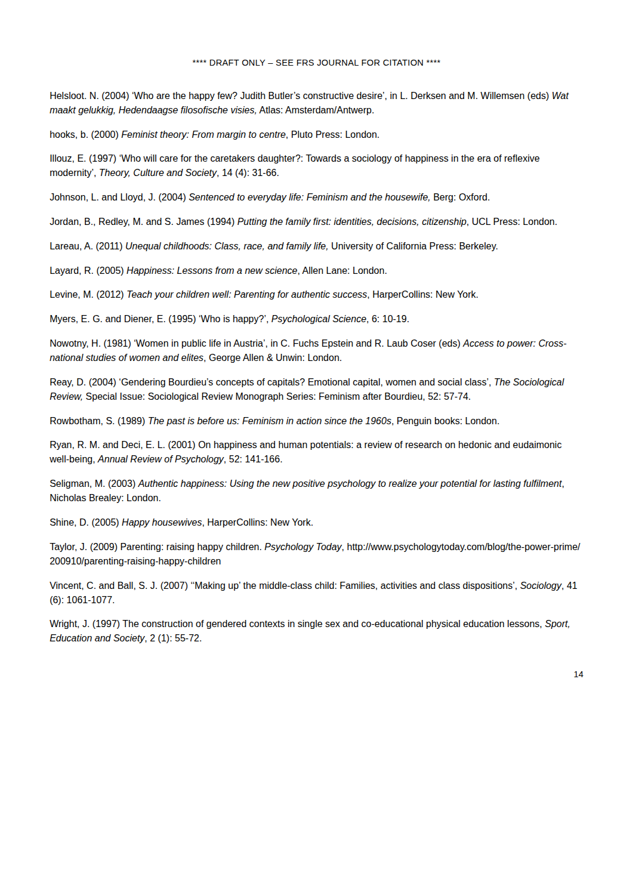**** DRAFT ONLY – SEE FRS JOURNAL FOR CITATION ****
Helsloot. N. (2004) ‘Who are the happy few? Judith Butler’s constructive desire’, in L. Derksen and M. Willemsen (eds) Wat maakt gelukkig, Hedendaagse filosofische visies, Atlas: Amsterdam/Antwerp.
hooks, b. (2000) Feminist theory: From margin to centre, Pluto Press: London.
Illouz, E. (1997) ‘Who will care for the caretakers daughter?: Towards a sociology of happiness in the era of reflexive modernity’, Theory, Culture and Society, 14 (4): 31-66.
Johnson, L. and Lloyd, J. (2004) Sentenced to everyday life: Feminism and the housewife, Berg: Oxford.
Jordan, B., Redley, M. and S. James (1994) Putting the family first: identities, decisions, citizenship, UCL Press: London.
Lareau, A. (2011) Unequal childhoods: Class, race, and family life, University of California Press: Berkeley.
Layard, R. (2005) Happiness: Lessons from a new science, Allen Lane: London.
Levine, M. (2012) Teach your children well: Parenting for authentic success, HarperCollins: New York.
Myers, E. G. and Diener, E. (1995) ‘Who is happy?’, Psychological Science, 6: 10-19.
Nowotny, H. (1981) ‘Women in public life in Austria’, in C. Fuchs Epstein and R. Laub Coser (eds) Access to power: Cross-national studies of women and elites, George Allen & Unwin: London.
Reay, D. (2004) ‘Gendering Bourdieu’s concepts of capitals? Emotional capital, women and social class’, The Sociological Review, Special Issue: Sociological Review Monograph Series: Feminism after Bourdieu, 52: 57-74.
Rowbotham, S. (1989) The past is before us: Feminism in action since the 1960s, Penguin books: London.
Ryan, R. M. and Deci, E. L. (2001) On happiness and human potentials: a review of research on hedonic and eudaimonic well-being, Annual Review of Psychology, 52: 141-166.
Seligman, M. (2003) Authentic happiness: Using the new positive psychology to realize your potential for lasting fulfilment, Nicholas Brealey: London.
Shine, D. (2005) Happy housewives, HarperCollins: New York.
Taylor, J. (2009) Parenting: raising happy children. Psychology Today, http://www.psychologytoday.com/blog/the-power-prime/200910/parenting-raising-happy-children
Vincent, C. and Ball, S. J. (2007) ‘‘Making up’ the middle-class child: Families, activities and class dispositions’, Sociology, 41 (6): 1061-1077.
Wright, J. (1997) The construction of gendered contexts in single sex and co-educational physical education lessons, Sport, Education and Society, 2 (1): 55-72.
14